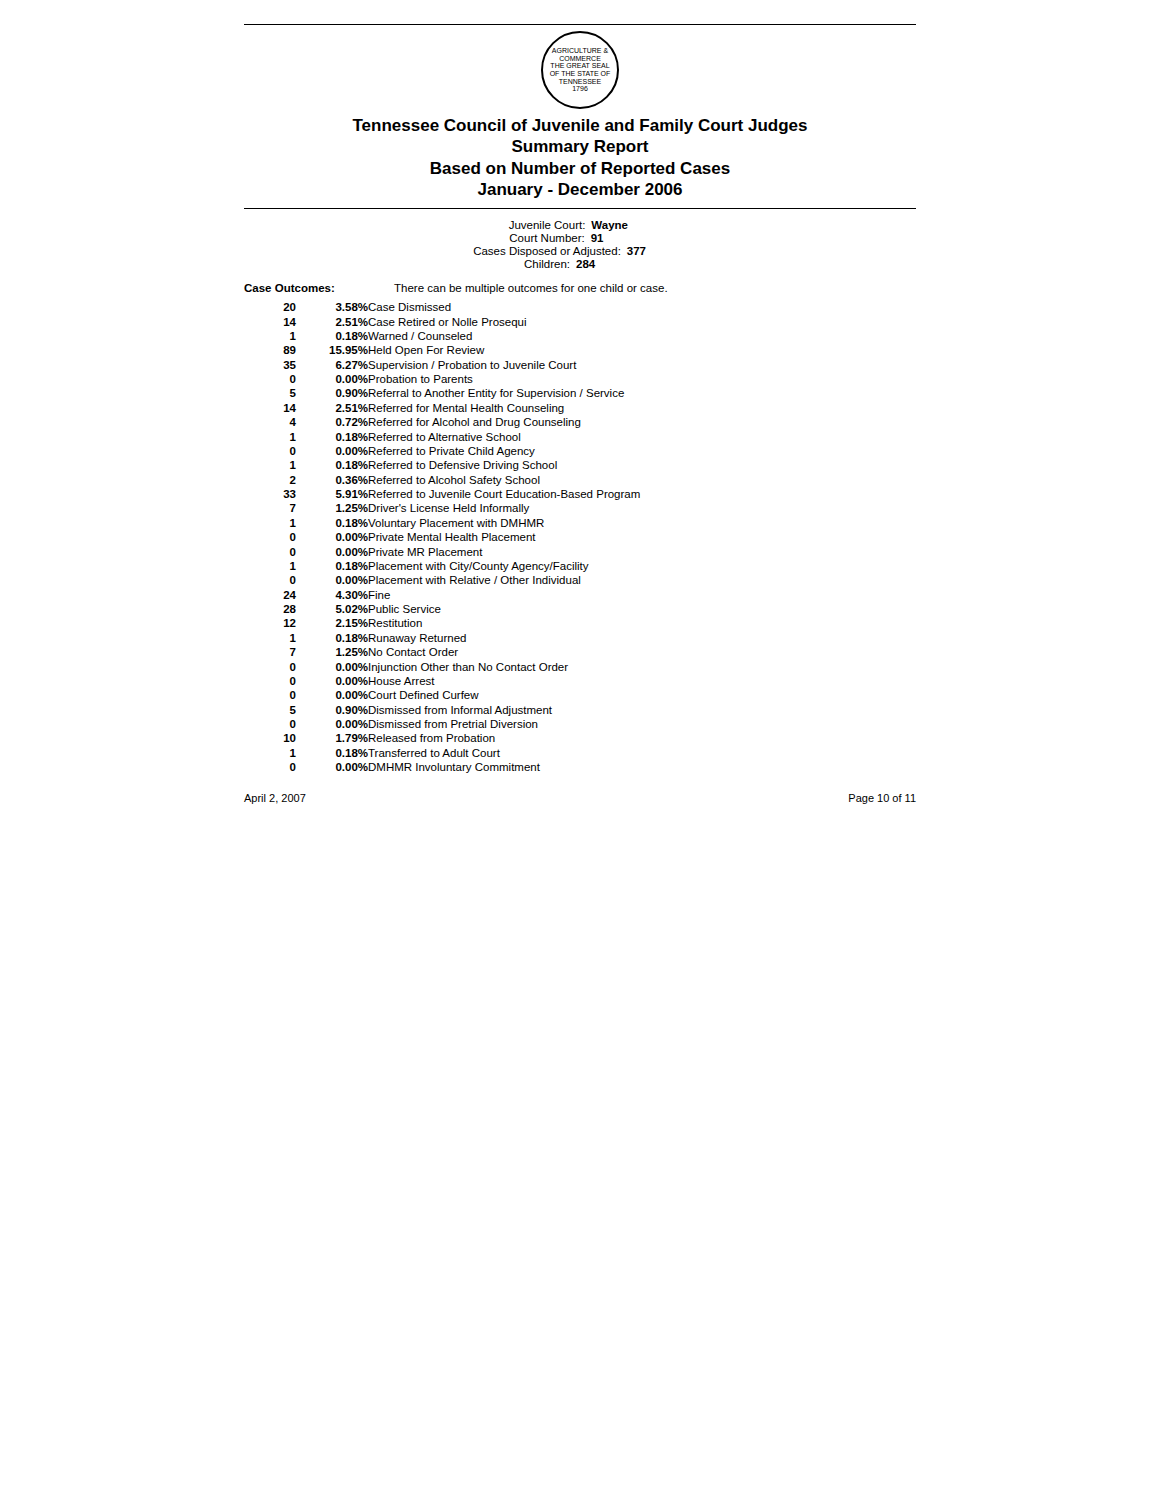AGRICULTURE & COMMERCE
THE GREAT SEAL OF THE STATE OF TENNESSEE
1796
Tennessee Council of Juvenile and Family Court Judges
Summary Report
Based on Number of Reported Cases
January - December 2006
Juvenile Court:
Wayne
Court Number:
91
Cases Disposed or Adjusted:
377
Children:
284
Case Outcomes:
There can be multiple outcomes for one child or case.
| 20 | 3.58% | Case Dismissed |
| 14 | 2.51% | Case Retired or Nolle Prosequi |
| 1 | 0.18% | Warned / Counseled |
| 89 | 15.95% | Held Open For Review |
| 35 | 6.27% | Supervision / Probation to Juvenile Court |
| 0 | 0.00% | Probation to Parents |
| 5 | 0.90% | Referral to Another Entity for Supervision / Service |
| 14 | 2.51% | Referred for Mental Health Counseling |
| 4 | 0.72% | Referred for Alcohol and Drug Counseling |
| 1 | 0.18% | Referred to Alternative School |
| 0 | 0.00% | Referred to Private Child Agency |
| 1 | 0.18% | Referred to Defensive Driving School |
| 2 | 0.36% | Referred to Alcohol Safety School |
| 33 | 5.91% | Referred to Juvenile Court Education-Based Program |
| 7 | 1.25% | Driver's License Held Informally |
| 1 | 0.18% | Voluntary Placement with DMHMR |
| 0 | 0.00% | Private Mental Health Placement |
| 0 | 0.00% | Private MR Placement |
| 1 | 0.18% | Placement with City/County Agency/Facility |
| 0 | 0.00% | Placement with Relative / Other Individual |
| 24 | 4.30% | Fine |
| 28 | 5.02% | Public Service |
| 12 | 2.15% | Restitution |
| 1 | 0.18% | Runaway Returned |
| 7 | 1.25% | No Contact Order |
| 0 | 0.00% | Injunction Other than No Contact Order |
| 0 | 0.00% | House Arrest |
| 0 | 0.00% | Court Defined Curfew |
| 5 | 0.90% | Dismissed from Informal Adjustment |
| 0 | 0.00% | Dismissed from Pretrial Diversion |
| 10 | 1.79% | Released from Probation |
| 1 | 0.18% | Transferred to Adult Court |
| 0 | 0.00% | DMHMR Involuntary Commitment |
April 2, 2007
Page 10 of 11